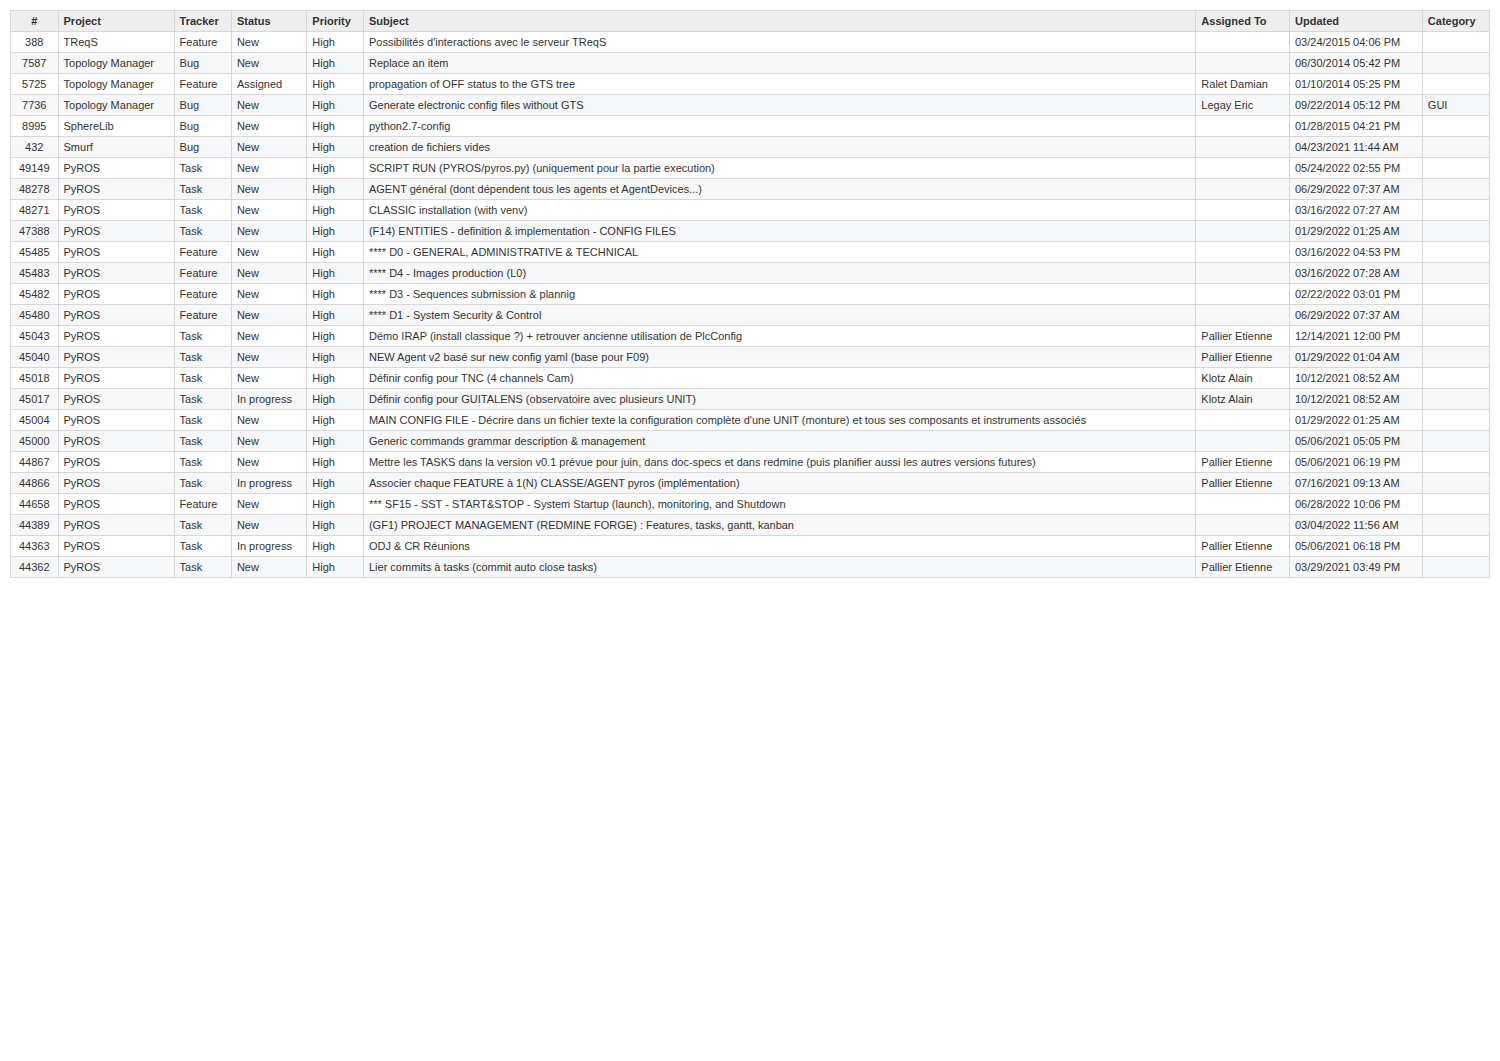| # | Project | Tracker | Status | Priority | Subject | Assigned To | Updated | Category |
| --- | --- | --- | --- | --- | --- | --- | --- | --- |
| 388 | TReqS | Feature | New | High | Possibilités d'interactions avec le serveur TReqS | | 03/24/2015 04:06 PM | |
| 7587 | Topology Manager | Bug | New | High | Replace an item | | 06/30/2014 05:42 PM | |
| 5725 | Topology Manager | Feature | Assigned | High | propagation of OFF status to the GTS tree | Ralet Damian | 01/10/2014 05:25 PM | |
| 7736 | Topology Manager | Bug | New | High | Generate electronic config files without GTS | Legay Eric | 09/22/2014 05:12 PM | GUI |
| 8995 | SphereLib | Bug | New | High | python2.7-config | | 01/28/2015 04:21 PM | |
| 432 | Smurf | Bug | New | High | creation de fichiers vides | | 04/23/2021 11:44 AM | |
| 49149 | PyROS | Task | New | High | SCRIPT RUN (PYROS/pyros.py) (uniquement pour la partie execution) | | 05/24/2022 02:55 PM | |
| 48278 | PyROS | Task | New | High | AGENT général (dont dépendent tous les agents et AgentDevices...) | | 06/29/2022 07:37 AM | |
| 48271 | PyROS | Task | New | High | CLASSIC installation (with venv) | | 03/16/2022 07:27 AM | |
| 47388 | PyROS | Task | New | High | (F14) ENTITIES - definition & implementation - CONFIG FILES | | 01/29/2022 01:25 AM | |
| 45485 | PyROS | Feature | New | High | **** D0 - GENERAL, ADMINISTRATIVE & TECHNICAL | | 03/16/2022 04:53 PM | |
| 45483 | PyROS | Feature | New | High | **** D4 - Images production (L0) | | 03/16/2022 07:28 AM | |
| 45482 | PyROS | Feature | New | High | **** D3 - Sequences submission & plannig | | 02/22/2022 03:01 PM | |
| 45480 | PyROS | Feature | New | High | **** D1 - System Security & Control | | 06/29/2022 07:37 AM | |
| 45043 | PyROS | Task | New | High | Démo IRAP (install classique ?) + retrouver ancienne utilisation de PlcConfig | Pallier Etienne | 12/14/2021 12:00 PM | |
| 45040 | PyROS | Task | New | High | NEW Agent v2 basé sur new config yaml (base pour F09) | Pallier Etienne | 01/29/2022 01:04 AM | |
| 45018 | PyROS | Task | New | High | Définir config pour TNC (4 channels Cam) | Klotz Alain | 10/12/2021 08:52 AM | |
| 45017 | PyROS | Task | In progress | High | Définir config pour GUITALENS (observatoire avec plusieurs UNIT) | Klotz Alain | 10/12/2021 08:52 AM | |
| 45004 | PyROS | Task | New | High | MAIN CONFIG FILE - Décrire dans un fichier texte la configuration complète d'une UNIT (monture) et tous ses composants et instruments associés | | 01/29/2022 01:25 AM | |
| 45000 | PyROS | Task | New | High | Generic commands grammar description & management | | 05/06/2021 05:05 PM | |
| 44867 | PyROS | Task | New | High | Mettre les TASKS dans la version v0.1 prévue pour juin, dans doc-specs et dans redmine (puis planifier aussi les autres versions futures) | Pallier Etienne | 05/06/2021 06:19 PM | |
| 44866 | PyROS | Task | In progress | High | Associer chaque FEATURE à 1(N) CLASSE/AGENT pyros (implémentation) | Pallier Etienne | 07/16/2021 09:13 AM | |
| 44658 | PyROS | Feature | New | High | *** SF15 - SST - START&STOP - System Startup (launch), monitoring, and Shutdown | | 06/28/2022 10:06 PM | |
| 44389 | PyROS | Task | New | High | (GF1) PROJECT MANAGEMENT (REDMINE FORGE) : Features, tasks, gantt, kanban | | 03/04/2022 11:56 AM | |
| 44363 | PyROS | Task | In progress | High | ODJ & CR Réunions | Pallier Etienne | 05/06/2021 06:18 PM | |
| 44362 | PyROS | Task | New | High | Lier commits à tasks (commit auto close tasks) | Pallier Etienne | 03/29/2021 03:49 PM | |